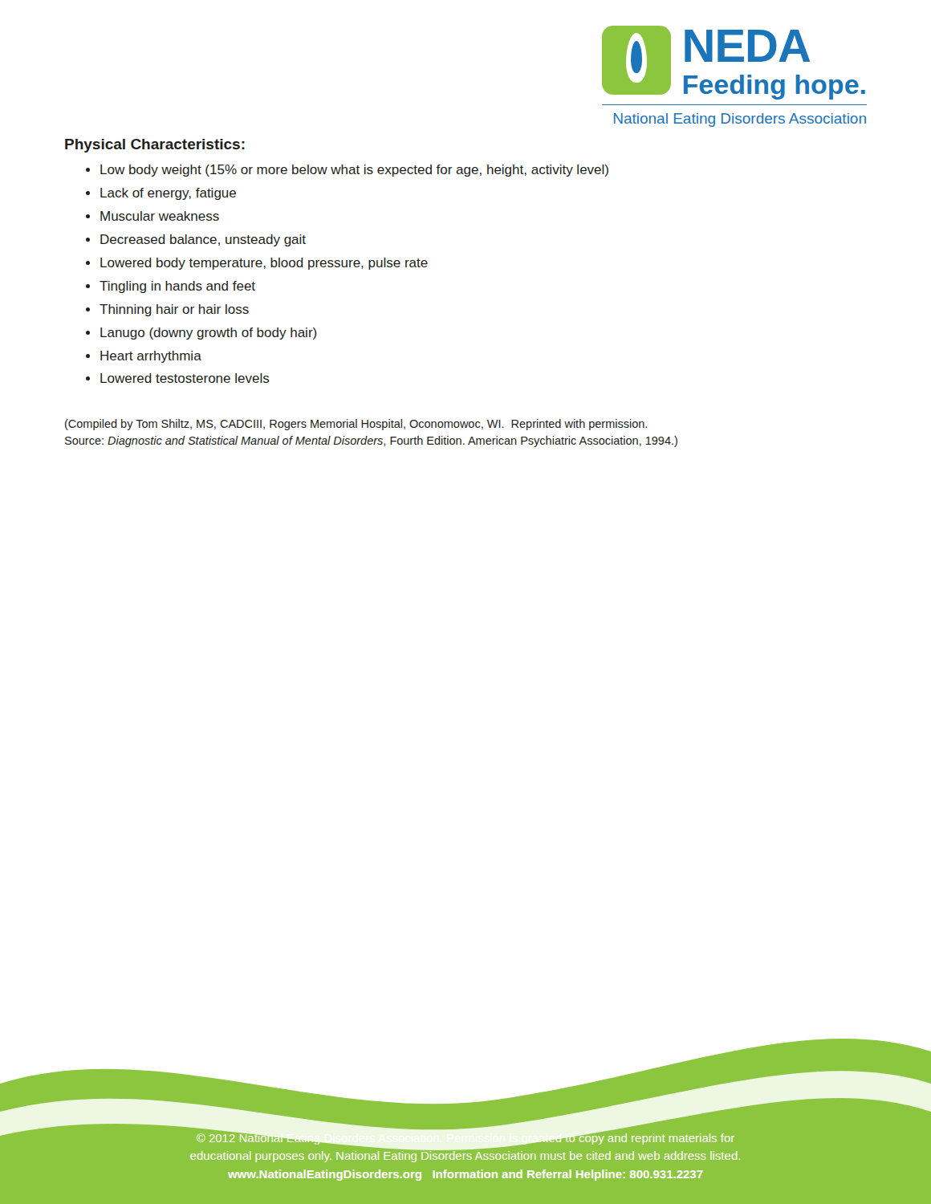NEDA Feeding hope.
National Eating Disorders Association
Physical Characteristics:
Low body weight (15% or more below what is expected for age, height, activity level)
Lack of energy, fatigue
Muscular weakness
Decreased balance, unsteady gait
Lowered body temperature, blood pressure, pulse rate
Tingling in hands and feet
Thinning hair or hair loss
Lanugo (downy growth of body hair)
Heart arrhythmia
Lowered testosterone levels
(Compiled by Tom Shiltz, MS, CADCIII, Rogers Memorial Hospital, Oconomowoc, WI. Reprinted with permission.
Source: Diagnostic and Statistical Manual of Mental Disorders, Fourth Edition. American Psychiatric Association, 1994.)
© 2012 National Eating Disorders Association. Permission is granted to copy and reprint materials for
educational purposes only. National Eating Disorders Association must be cited and web address listed.
www.NationalEatingDisorders.org Information and Referral Helpline: 800.931.2237